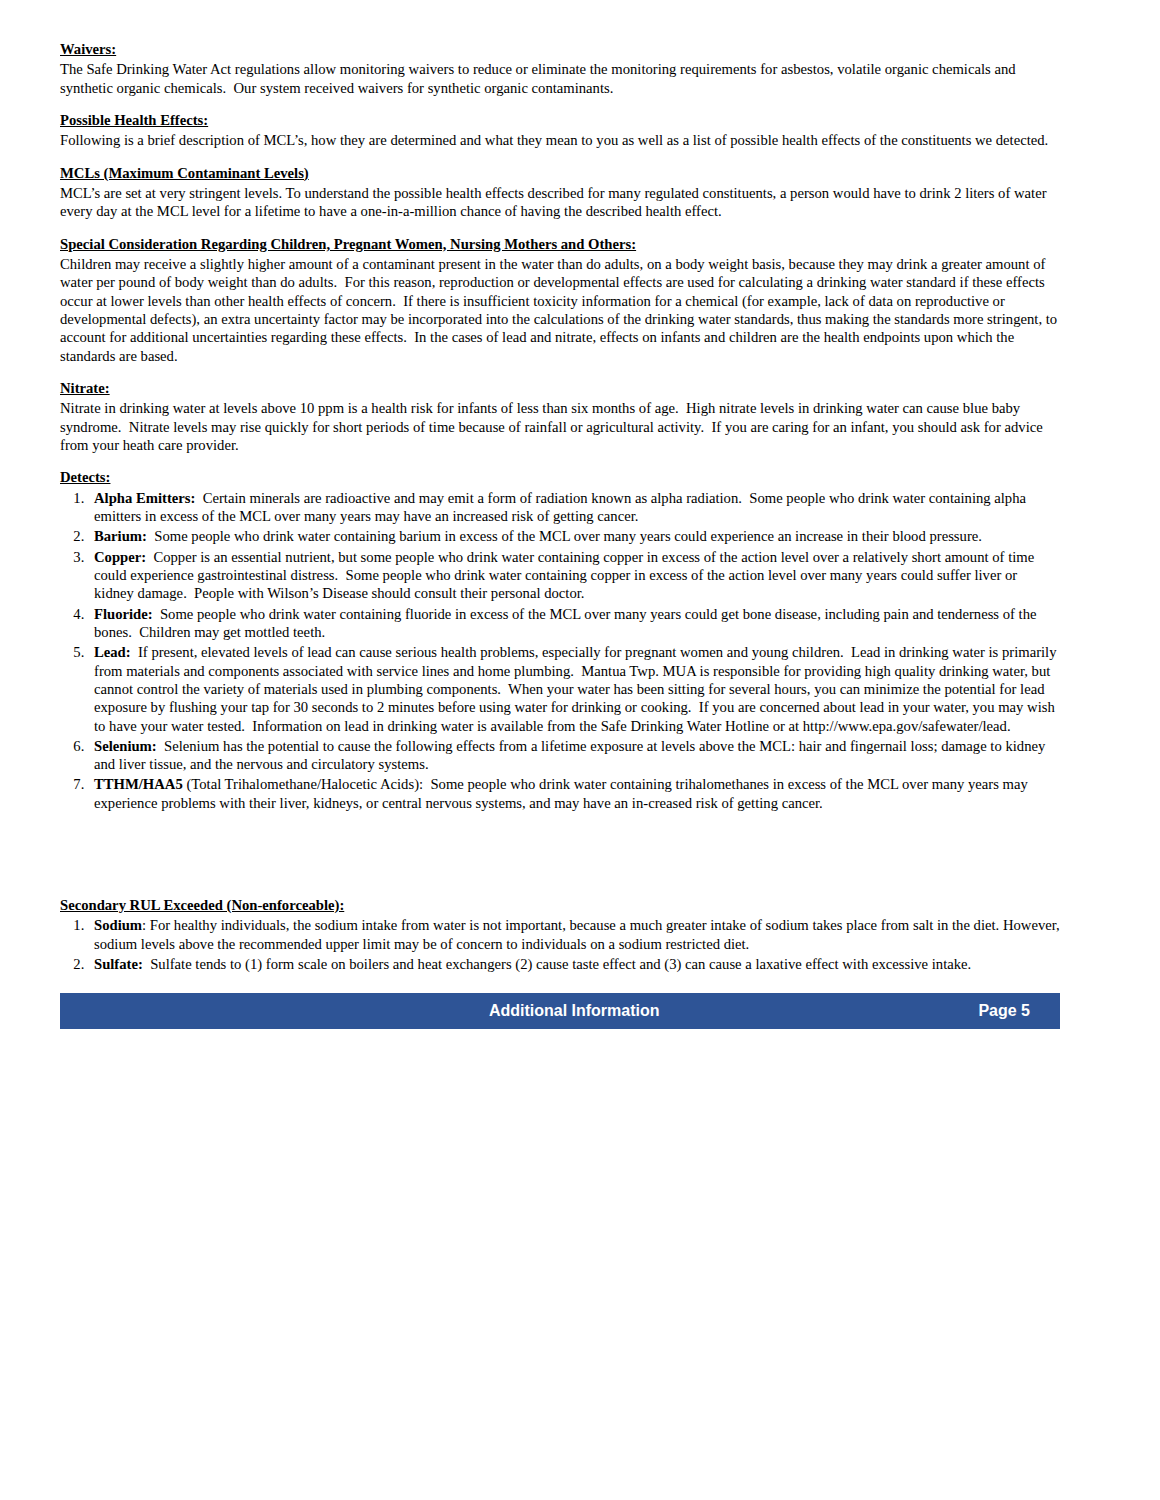Waivers:
The Safe Drinking Water Act regulations allow monitoring waivers to reduce or eliminate the monitoring requirements for asbestos, volatile organic chemicals and synthetic organic chemicals. Our system received waivers for synthetic organic contaminants.
Possible Health Effects:
Following is a brief description of MCL’s, how they are determined and what they mean to you as well as a list of possible health effects of the constituents we detected.
MCLs (Maximum Contaminant Levels)
MCL’s are set at very stringent levels. To understand the possible health effects described for many regulated constituents, a person would have to drink 2 liters of water every day at the MCL level for a lifetime to have a one-in-a-million chance of having the described health effect.
Special Consideration Regarding Children, Pregnant Women, Nursing Mothers and Others:
Children may receive a slightly higher amount of a contaminant present in the water than do adults, on a body weight basis, because they may drink a greater amount of water per pound of body weight than do adults. For this reason, reproduction or developmental effects are used for calculating a drinking water standard if these effects occur at lower levels than other health effects of concern. If there is insufficient toxicity information for a chemical (for example, lack of data on reproductive or developmental defects), an extra uncertainty factor may be incorporated into the calculations of the drinking water standards, thus making the standards more stringent, to account for additional uncertainties regarding these effects. In the cases of lead and nitrate, effects on infants and children are the health endpoints upon which the standards are based.
Nitrate:
Nitrate in drinking water at levels above 10 ppm is a health risk for infants of less than six months of age. High nitrate levels in drinking water can cause blue baby syndrome. Nitrate levels may rise quickly for short periods of time because of rainfall or agricultural activity. If you are caring for an infant, you should ask for advice from your heath care provider.
Detects:
Alpha Emitters: Certain minerals are radioactive and may emit a form of radiation known as alpha radiation. Some people who drink water containing alpha emitters in excess of the MCL over many years may have an increased risk of getting cancer.
Barium: Some people who drink water containing barium in excess of the MCL over many years could experience an increase in their blood pressure.
Copper: Copper is an essential nutrient, but some people who drink water containing copper in excess of the action level over a relatively short amount of time could experience gastrointestinal distress. Some people who drink water containing copper in excess of the action level over many years could suffer liver or kidney damage. People with Wilson’s Disease should consult their personal doctor.
Fluoride: Some people who drink water containing fluoride in excess of the MCL over many years could get bone disease, including pain and tenderness of the bones. Children may get mottled teeth.
Lead: If present, elevated levels of lead can cause serious health problems, especially for pregnant women and young children. Lead in drinking water is primarily from materials and components associated with service lines and home plumbing. Mantua Twp. MUA is responsible for providing high quality drinking water, but cannot control the variety of materials used in plumbing components. When your water has been sitting for several hours, you can minimize the potential for lead exposure by flushing your tap for 30 seconds to 2 minutes before using water for drinking or cooking. If you are concerned about lead in your water, you may wish to have your water tested. Information on lead in drinking water is available from the Safe Drinking Water Hotline or at http://www.epa.gov/safewater/lead.
Selenium: Selenium has the potential to cause the following effects from a lifetime exposure at levels above the MCL: hair and fingernail loss; damage to kidney and liver tissue, and the nervous and circulatory systems.
TTHM/HAA5 (Total Trihalomethane/Halocetic Acids): Some people who drink water containing trihalomethanes in excess of the MCL over many years may experience problems with their liver, kidneys, or central nervous systems, and may have an in-creased risk of getting cancer.
Secondary RUL Exceeded (Non-enforceable):
Sodium: For healthy individuals, the sodium intake from water is not important, because a much greater intake of sodium takes place from salt in the diet. However, sodium levels above the recommended upper limit may be of concern to individuals on a sodium restricted diet.
Sulfate: Sulfate tends to (1) form scale on boilers and heat exchangers (2) cause taste effect and (3) can cause a laxative effect with excessive intake.
Additional Information
Page 5